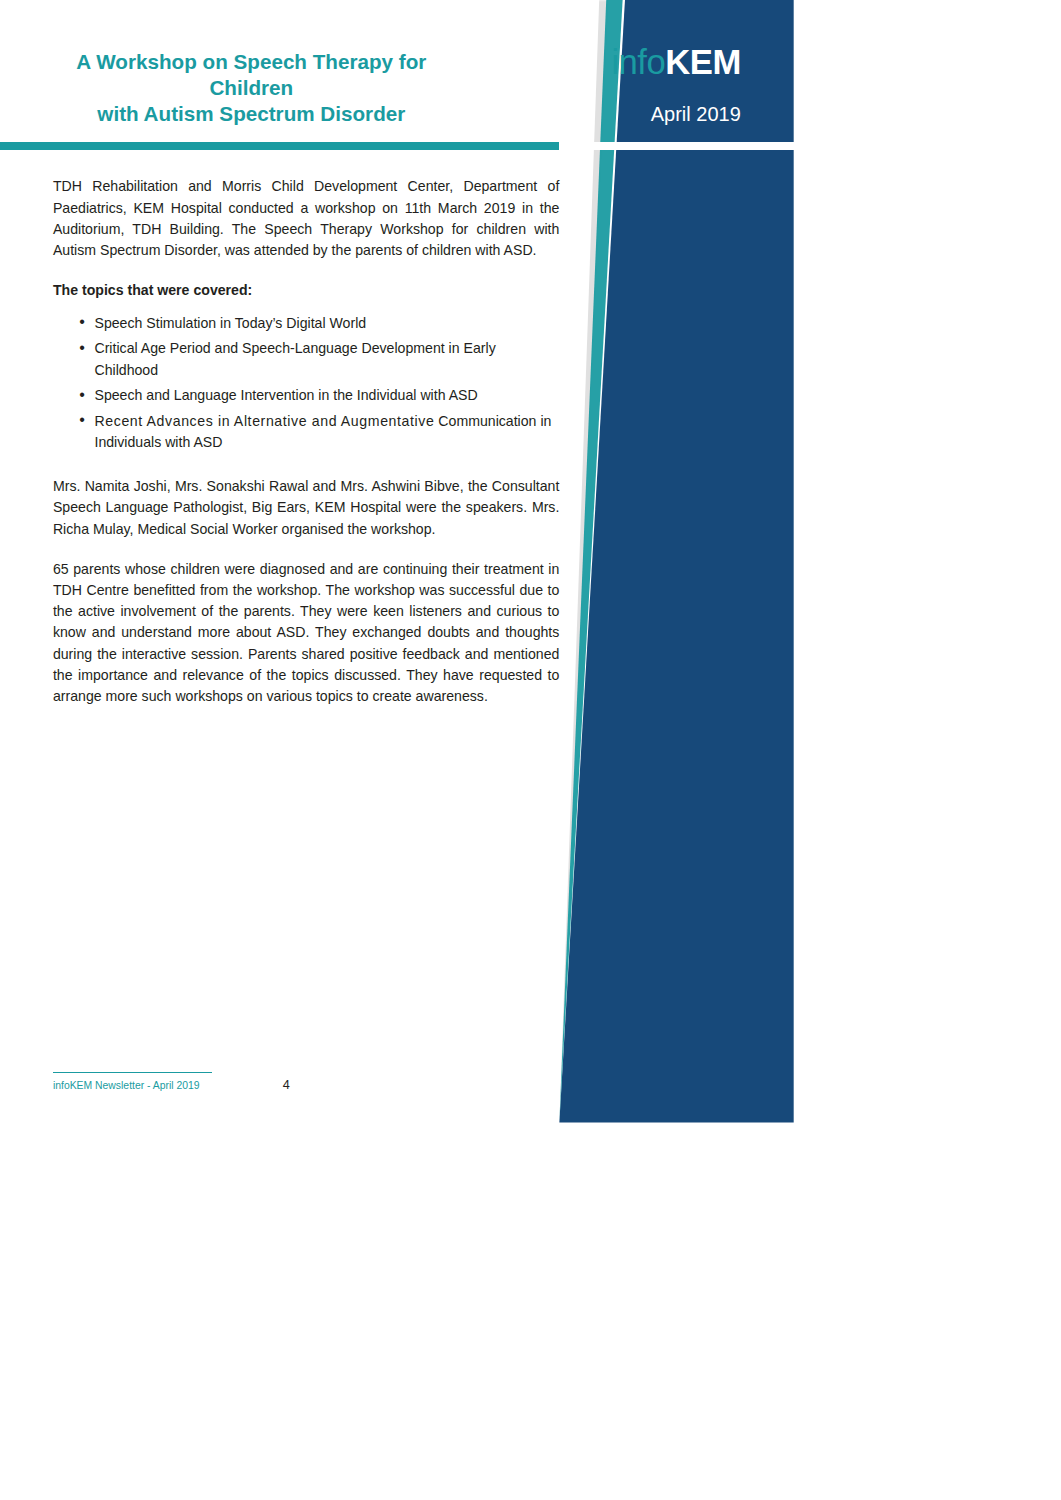A Workshop on Speech Therapy for Children
with Autism Spectrum Disorder
info KEM
April 2019
TDH Rehabilitation and Morris Child Development Center, Department of Paediatrics, KEM Hospital conducted a workshop on 11th March 2019 in the Auditorium, TDH Building. The Speech Therapy Workshop for children with Autism Spectrum Disorder, was attended by the parents of children with ASD.
The topics that were covered:
Speech Stimulation in Today’s Digital World
Critical Age Period and Speech-Language Development in Early Childhood
Speech and Language Intervention in the Individual with ASD
Recent Advances in Alternative and Augmentative Communication in Individuals with ASD
Mrs. Namita Joshi, Mrs. Sonakshi Rawal and Mrs. Ashwini Bibve, the Consultant Speech Language Pathologist, Big Ears, KEM Hospital were the speakers. Mrs. Richa Mulay, Medical Social Worker organised the workshop.
65 parents whose children were diagnosed and are continuing their treatment in TDH Centre benefitted from the workshop. The workshop was successful due to the active involvement of the parents. They were keen listeners and curious to know and understand more about ASD. They exchanged doubts and thoughts during the interactive session. Parents shared positive feedback and mentioned the importance and relevance of the topics discussed. They have requested to arrange more such workshops on various topics to create awareness.
infoKEM Newsletter - April 2019 4